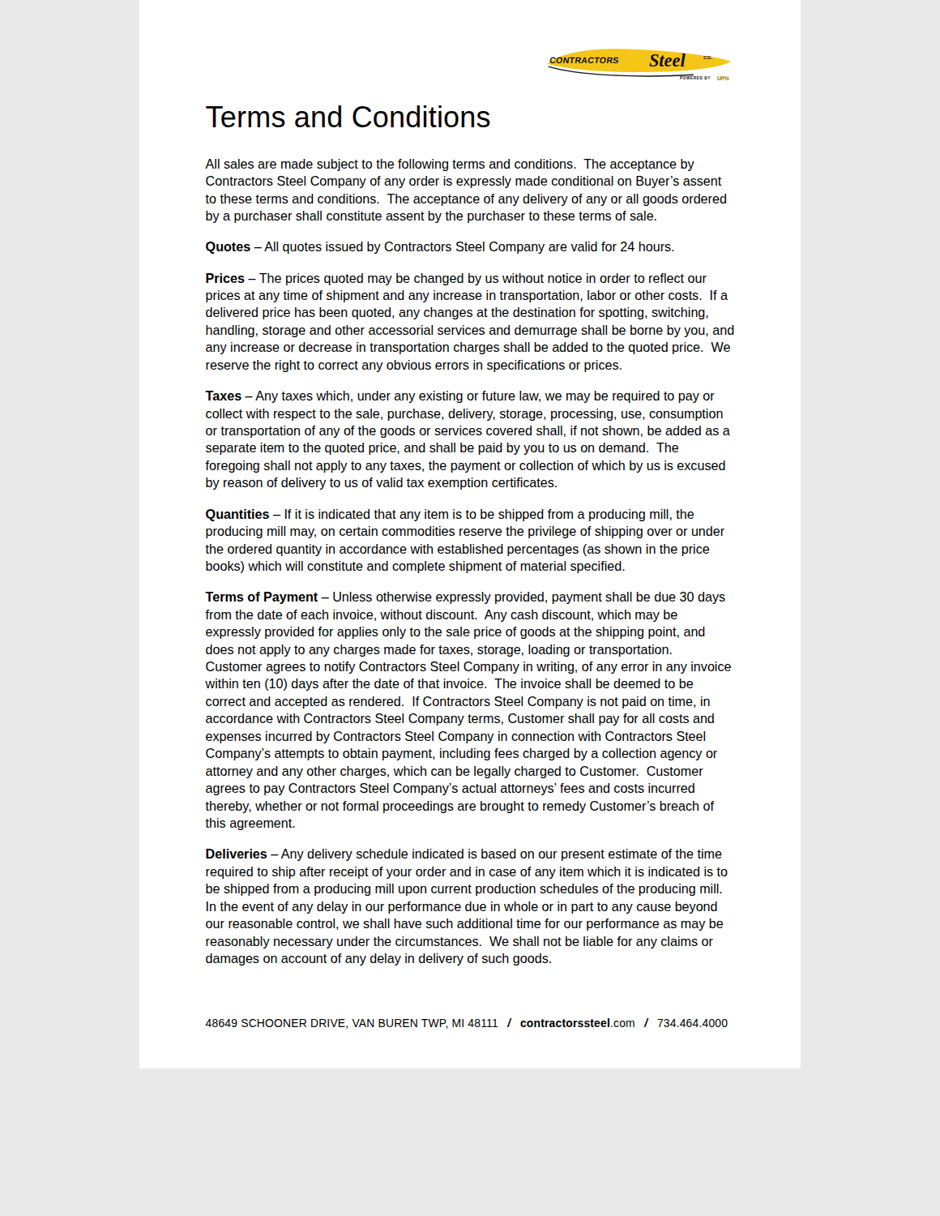CONTRACTORS Steel CO. POWERED BY UPG
Terms and Conditions
All sales are made subject to the following terms and conditions. The acceptance by Contractors Steel Company of any order is expressly made conditional on Buyer’s assent to these terms and conditions. The acceptance of any delivery of any or all goods ordered by a purchaser shall constitute assent by the purchaser to these terms of sale.
Quotes – All quotes issued by Contractors Steel Company are valid for 24 hours.
Prices – The prices quoted may be changed by us without notice in order to reflect our prices at any time of shipment and any increase in transportation, labor or other costs. If a delivered price has been quoted, any changes at the destination for spotting, switching, handling, storage and other accessorial services and demurrage shall be borne by you, and any increase or decrease in transportation charges shall be added to the quoted price. We reserve the right to correct any obvious errors in specifications or prices.
Taxes – Any taxes which, under any existing or future law, we may be required to pay or collect with respect to the sale, purchase, delivery, storage, processing, use, consumption or transportation of any of the goods or services covered shall, if not shown, be added as a separate item to the quoted price, and shall be paid by you to us on demand. The foregoing shall not apply to any taxes, the payment or collection of which by us is excused by reason of delivery to us of valid tax exemption certificates.
Quantities – If it is indicated that any item is to be shipped from a producing mill, the producing mill may, on certain commodities reserve the privilege of shipping over or under the ordered quantity in accordance with established percentages (as shown in the price books) which will constitute and complete shipment of material specified.
Terms of Payment – Unless otherwise expressly provided, payment shall be due 30 days from the date of each invoice, without discount. Any cash discount, which may be expressly provided for applies only to the sale price of goods at the shipping point, and does not apply to any charges made for taxes, storage, loading or transportation. Customer agrees to notify Contractors Steel Company in writing, of any error in any invoice within ten (10) days after the date of that invoice. The invoice shall be deemed to be correct and accepted as rendered. If Contractors Steel Company is not paid on time, in accordance with Contractors Steel Company terms, Customer shall pay for all costs and expenses incurred by Contractors Steel Company in connection with Contractors Steel Company’s attempts to obtain payment, including fees charged by a collection agency or attorney and any other charges, which can be legally charged to Customer. Customer agrees to pay Contractors Steel Company’s actual attorneys’ fees and costs incurred thereby, whether or not formal proceedings are brought to remedy Customer’s breach of this agreement.
Deliveries – Any delivery schedule indicated is based on our present estimate of the time required to ship after receipt of your order and in case of any item which it is indicated is to be shipped from a producing mill upon current production schedules of the producing mill. In the event of any delay in our performance due in whole or in part to any cause beyond our reasonable control, we shall have such additional time for our performance as may be reasonably necessary under the circumstances. We shall not be liable for any claims or damages on account of any delay in delivery of such goods.
48649 SCHOONER DRIVE, VAN BUREN TWP, MI 48111/contractorssteel.com/734.464.4000